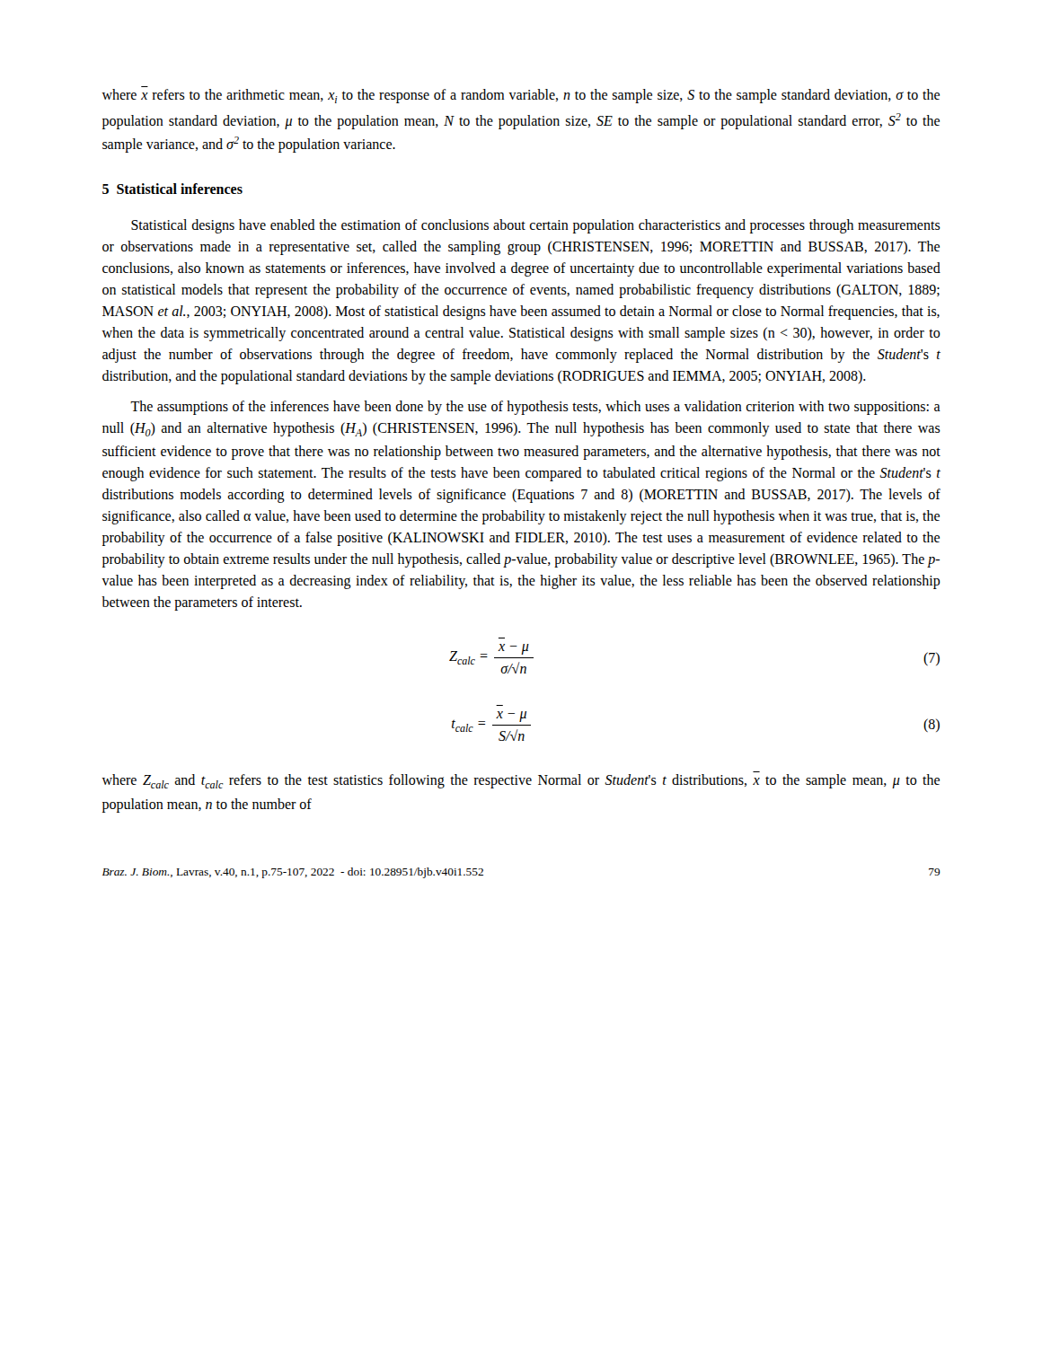where x refers to the arithmetic mean, xi to the response of a random variable, n to the sample size, S to the sample standard deviation, σ to the population standard deviation, μ to the population mean, N to the population size, SE to the sample or populational standard error, S2 to the sample variance, and σ2 to the population variance.
5 Statistical inferences
Statistical designs have enabled the estimation of conclusions about certain population characteristics and processes through measurements or observations made in a representative set, called the sampling group (CHRISTENSEN, 1996; MORETTIN and BUSSAB, 2017). The conclusions, also known as statements or inferences, have involved a degree of uncertainty due to uncontrollable experimental variations based on statistical models that represent the probability of the occurrence of events, named probabilistic frequency distributions (GALTON, 1889; MASON et al., 2003; ONYIAH, 2008). Most of statistical designs have been assumed to detain a Normal or close to Normal frequencies, that is, when the data is symmetrically concentrated around a central value. Statistical designs with small sample sizes (n < 30), however, in order to adjust the number of observations through the degree of freedom, have commonly replaced the Normal distribution by the Student's t distribution, and the populational standard deviations by the sample deviations (RODRIGUES and IEMMA, 2005; ONYIAH, 2008).
The assumptions of the inferences have been done by the use of hypothesis tests, which uses a validation criterion with two suppositions: a null (H0) and an alternative hypothesis (HA) (CHRISTENSEN, 1996). The null hypothesis has been commonly used to state that there was sufficient evidence to prove that there was no relationship between two measured parameters, and the alternative hypothesis, that there was not enough evidence for such statement. The results of the tests have been compared to tabulated critical regions of the Normal or the Student's t distributions models according to determined levels of significance (Equations 7 and 8) (MORETTIN and BUSSAB, 2017). The levels of significance, also called α value, have been used to determine the probability to mistakenly reject the null hypothesis when it was true, that is, the probability of the occurrence of a false positive (KALINOWSKI and FIDLER, 2010). The test uses a measurement of evidence related to the probability to obtain extreme results under the null hypothesis, called p-value, probability value or descriptive level (BROWNLEE, 1965). The p-value has been interpreted as a decreasing index of reliability, that is, the higher its value, the less reliable has been the observed relationship between the parameters of interest.
Zcalc = x − μ σ/√n
(7)
tcalc = x − μ S/√n
(8)
where Zcalc and tcalc refers to the test statistics following the respective Normal or Student's t distributions, x to the sample mean, μ to the population mean, n to the number of
Braz. J. Biom., Lavras, v.40, n.1, p.75-107, 2022 - doi: 10.28951/bjb.v40i1.552
79